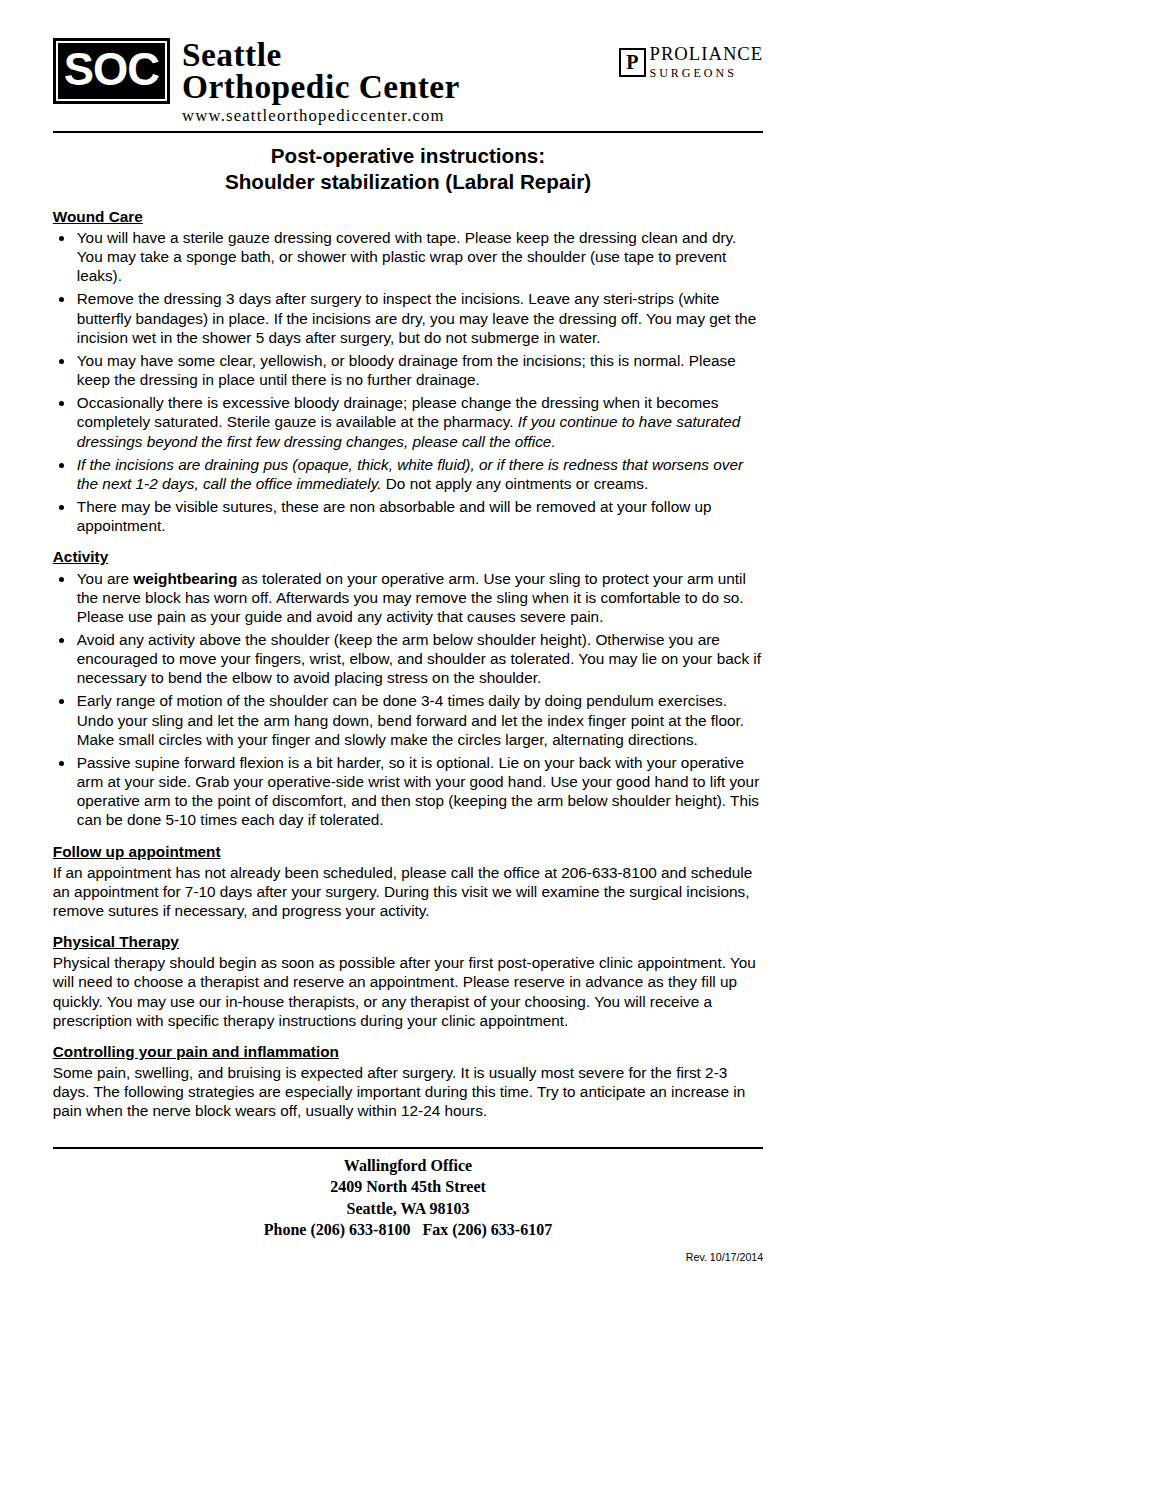SOC
Seattle
Orthopedic Center
www.seattleorthopediccenter.com
PPROLIANCE
SURGEONS
Post-operative instructions: Shoulder stabilization (Labral Repair)
Wound Care
You will have a sterile gauze dressing covered with tape. Please keep the dressing clean and dry. You may take a sponge bath, or shower with plastic wrap over the shoulder (use tape to prevent leaks).
Remove the dressing 3 days after surgery to inspect the incisions. Leave any steri-strips (white butterfly bandages) in place. If the incisions are dry, you may leave the dressing off. You may get the incision wet in the shower 5 days after surgery, but do not submerge in water.
You may have some clear, yellowish, or bloody drainage from the incisions; this is normal. Please keep the dressing in place until there is no further drainage.
Occasionally there is excessive bloody drainage; please change the dressing when it becomes completely saturated. Sterile gauze is available at the pharmacy. If you continue to have saturated dressings beyond the first few dressing changes, please call the office.
If the incisions are draining pus (opaque, thick, white fluid), or if there is redness that worsens over the next 1-2 days, call the office immediately. Do not apply any ointments or creams.
There may be visible sutures, these are non absorbable and will be removed at your follow up appointment.
Activity
You are weightbearing as tolerated on your operative arm. Use your sling to protect your arm until the nerve block has worn off. Afterwards you may remove the sling when it is comfortable to do so. Please use pain as your guide and avoid any activity that causes severe pain.
Avoid any activity above the shoulder (keep the arm below shoulder height). Otherwise you are encouraged to move your fingers, wrist, elbow, and shoulder as tolerated. You may lie on your back if necessary to bend the elbow to avoid placing stress on the shoulder.
Early range of motion of the shoulder can be done 3-4 times daily by doing pendulum exercises. Undo your sling and let the arm hang down, bend forward and let the index finger point at the floor. Make small circles with your finger and slowly make the circles larger, alternating directions.
Passive supine forward flexion is a bit harder, so it is optional. Lie on your back with your operative arm at your side. Grab your operative-side wrist with your good hand. Use your good hand to lift your operative arm to the point of discomfort, and then stop (keeping the arm below shoulder height). This can be done 5-10 times each day if tolerated.
Follow up appointment
If an appointment has not already been scheduled, please call the office at 206-633-8100 and schedule an appointment for 7-10 days after your surgery. During this visit we will examine the surgical incisions, remove sutures if necessary, and progress your activity.
Physical Therapy
Physical therapy should begin as soon as possible after your first post-operative clinic appointment. You will need to choose a therapist and reserve an appointment. Please reserve in advance as they fill up quickly. You may use our in-house therapists, or any therapist of your choosing. You will receive a prescription with specific therapy instructions during your clinic appointment.
Controlling your pain and inflammation
Some pain, swelling, and bruising is expected after surgery. It is usually most severe for the first 2-3 days. The following strategies are especially important during this time. Try to anticipate an increase in pain when the nerve block wears off, usually within 12-24 hours.
Wallingford Office
2409 North 45th Street
Seattle, WA 98103
Phone (206) 633-8100 Fax (206) 633-6107
Rev. 10/17/2014